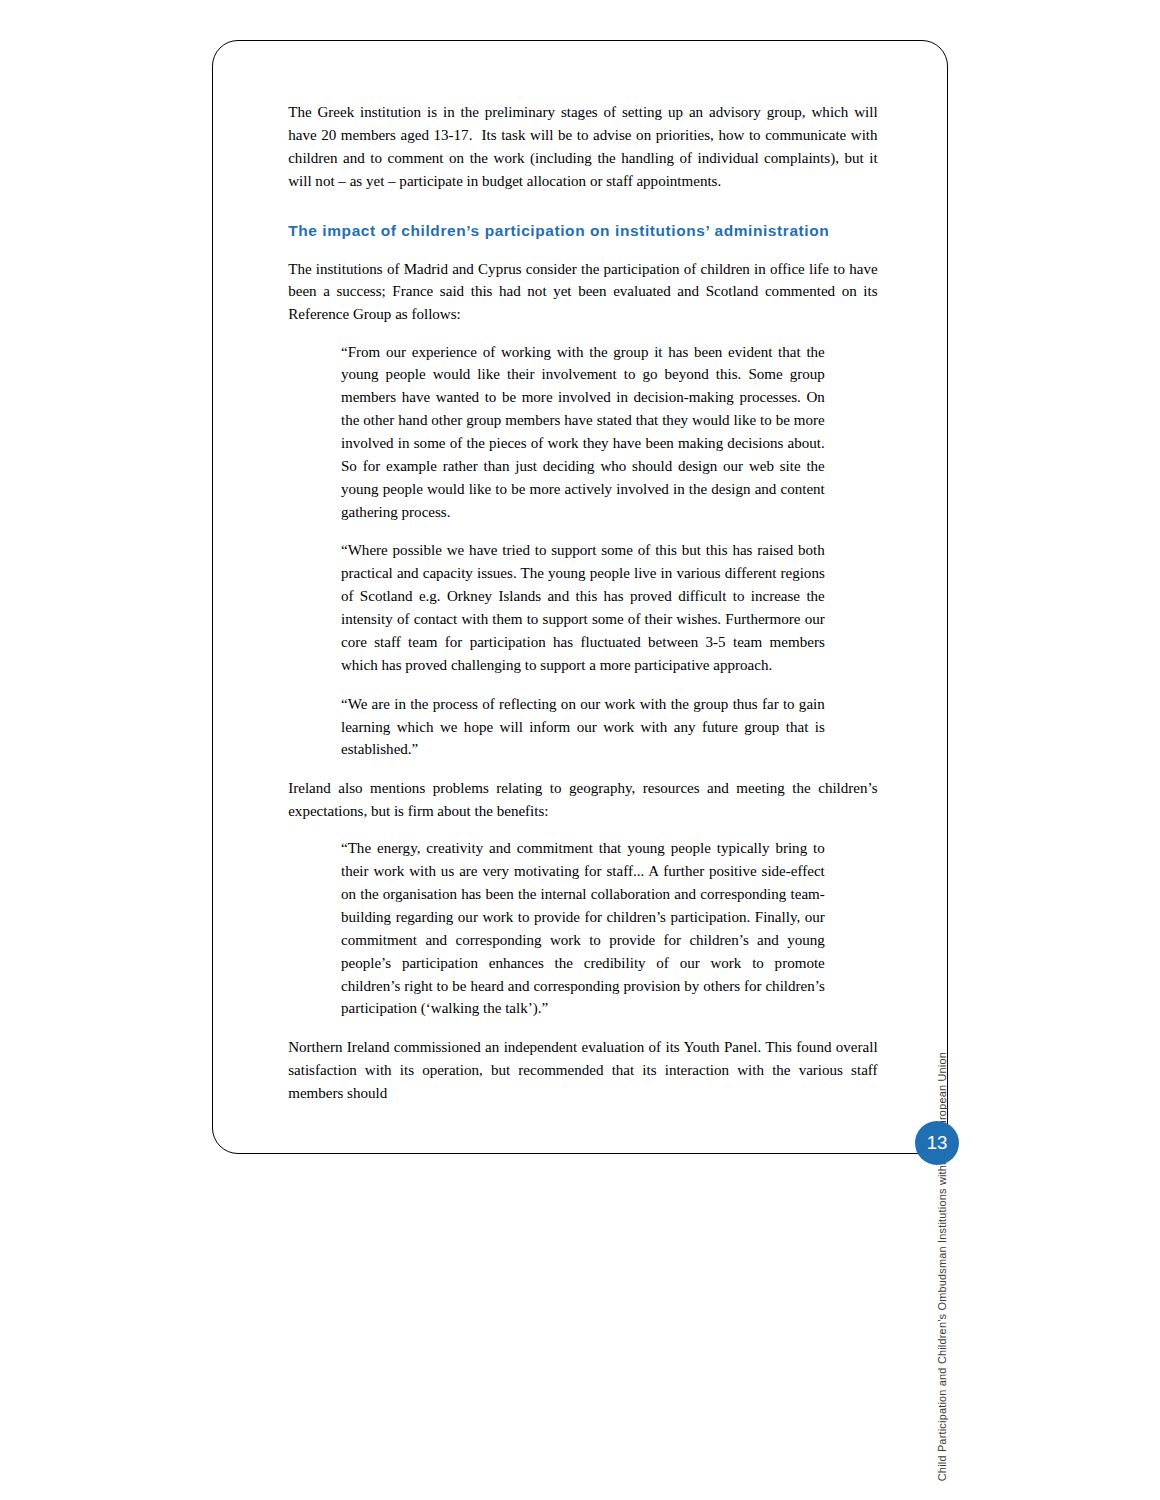The Greek institution is in the preliminary stages of setting up an advisory group, which will have 20 members aged 13-17. Its task will be to advise on priorities, how to communicate with children and to comment on the work (including the handling of individual complaints), but it will not – as yet – participate in budget allocation or staff appointments.
The impact of children’s participation on institutions’ administration
The institutions of Madrid and Cyprus consider the participation of children in office life to have been a success; France said this had not yet been evaluated and Scotland commented on its Reference Group as follows:
“From our experience of working with the group it has been evident that the young people would like their involvement to go beyond this. Some group members have wanted to be more involved in decision-making processes. On the other hand other group members have stated that they would like to be more involved in some of the pieces of work they have been making decisions about. So for example rather than just deciding who should design our web site the young people would like to be more actively involved in the design and content gathering process.
“Where possible we have tried to support some of this but this has raised both practical and capacity issues. The young people live in various different regions of Scotland e.g. Orkney Islands and this has proved difficult to increase the intensity of contact with them to support some of their wishes. Furthermore our core staff team for participation has fluctuated between 3-5 team members which has proved challenging to support a more participative approach.
“We are in the process of reflecting on our work with the group thus far to gain learning which we hope will inform our work with any future group that is established.”
Ireland also mentions problems relating to geography, resources and meeting the children’s expectations, but is firm about the benefits:
“The energy, creativity and commitment that young people typically bring to their work with us are very motivating for staff... A further positive side-effect on the organisation has been the internal collaboration and corresponding team-building regarding our work to provide for children’s participation. Finally, our commitment and corresponding work to provide for children’s and young people’s participation enhances the credibility of our work to promote children’s right to be heard and corresponding provision by others for children’s participation (‘walking the talk’).”
Northern Ireland commissioned an independent evaluation of its Youth Panel. This found overall satisfaction with its operation, but recommended that its interaction with the various staff members should
Child Participation and Children’s Ombudsman Institutions within the European Union
13